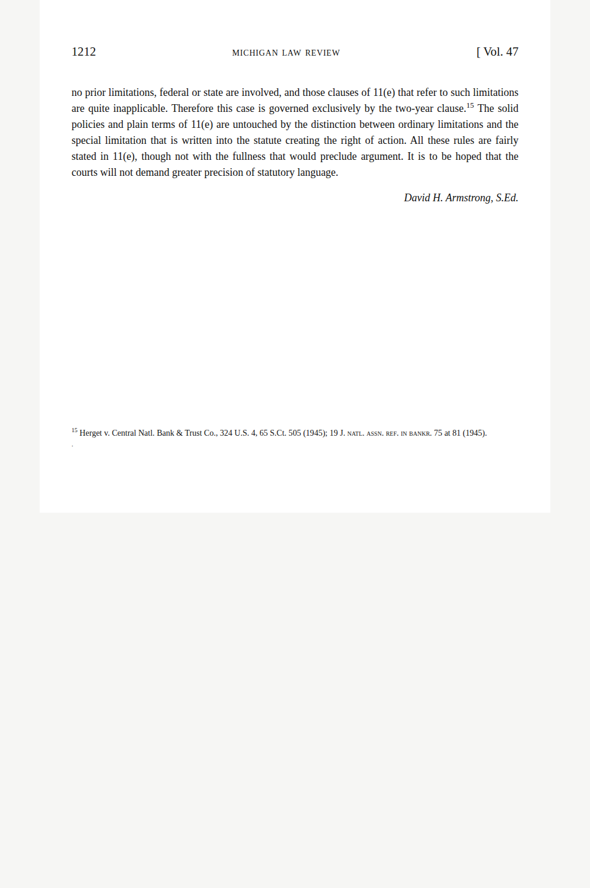1212 Michigan Law Review [ Vol. 47
no prior limitations, federal or state are involved, and those clauses of 11(e) that refer to such limitations are quite inapplicable. Therefore this case is governed exclusively by the two-year clause.15 The solid policies and plain terms of 11(e) are untouched by the distinction between ordinary limitations and the special limitation that is written into the statute creating the right of action. All these rules are fairly stated in 11(e), though not with the fullness that would preclude argument. It is to be hoped that the courts will not demand greater precision of statutory language.
David H. Armstrong, S.Ed.
15 Herget v. Central Natl. Bank & Trust Co., 324 U.S. 4, 65 S.Ct. 505 (1945); 19 J. Natl. Assn. Ref. in Bankr. 75 at 81 (1945).
.